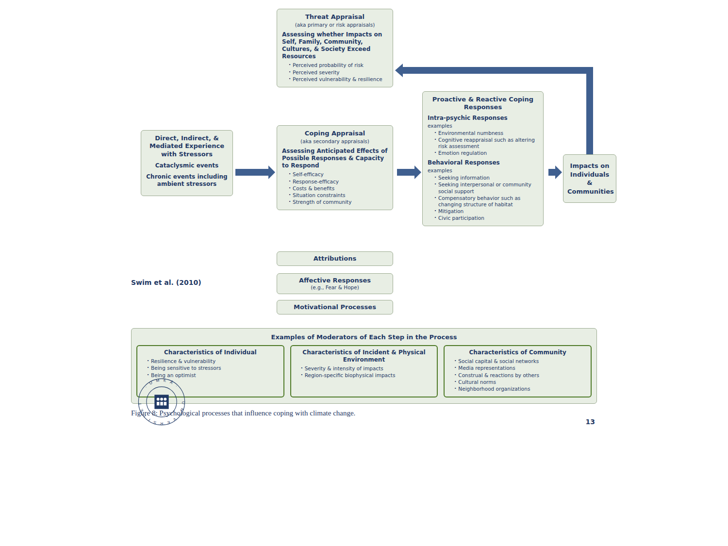Threat Appraisal
(aka primary or risk appraisals)
Assessing whether Impacts on Self, Family, Community, Cultures, & Society Exceed Resources
Perceived probability of risk
Perceived severity
Perceived vulnerability & resilience
Direct, Indirect, & Mediated Experience with Stressors
Cataclysmic events
Chronic events including ambient stressors
Coping Appraisal
(aka secondary appraisals)
Assessing Anticipated Effects of Possible Responses & Capacity to Respond
Self-efficacy
Response-efficacy
Costs & benefits
Situation constraints
Strength of community
Attributions
Affective Responses
(e.g., Fear & Hope)
Motivational Processes
Proactive & Reactive Coping Responses
Intra-psychic Responses
examples
Environmental numbness
Cognitive reappraisal such as altering risk assessment
Emotion regulation
Behavioral Responses
examples
Seeking information
Seeking interpersonal or community social support
Compensatory behavior such as changing structure of habitat
Mitigation
Civic participation
Impacts on Individuals & Communities
Examples of Moderators of Each Step in the Process
Characteristics of Individual
Resilience & vulnerability
Being sensitive to stressors
Being an optimist
Characteristics of Incident & Physical Environment
Severity & intensity of impacts
Region-specific biophysical impacts
Characteristics of Community
Social capital & social networks
Media representations
Construal & reactions by others
Cultural norms
Neighborhood organizations
Figure 8: Psychological processes that influence coping with climate change.
Swim et al. (2010)
· U M E Å · U N I V E R S I T E T
13